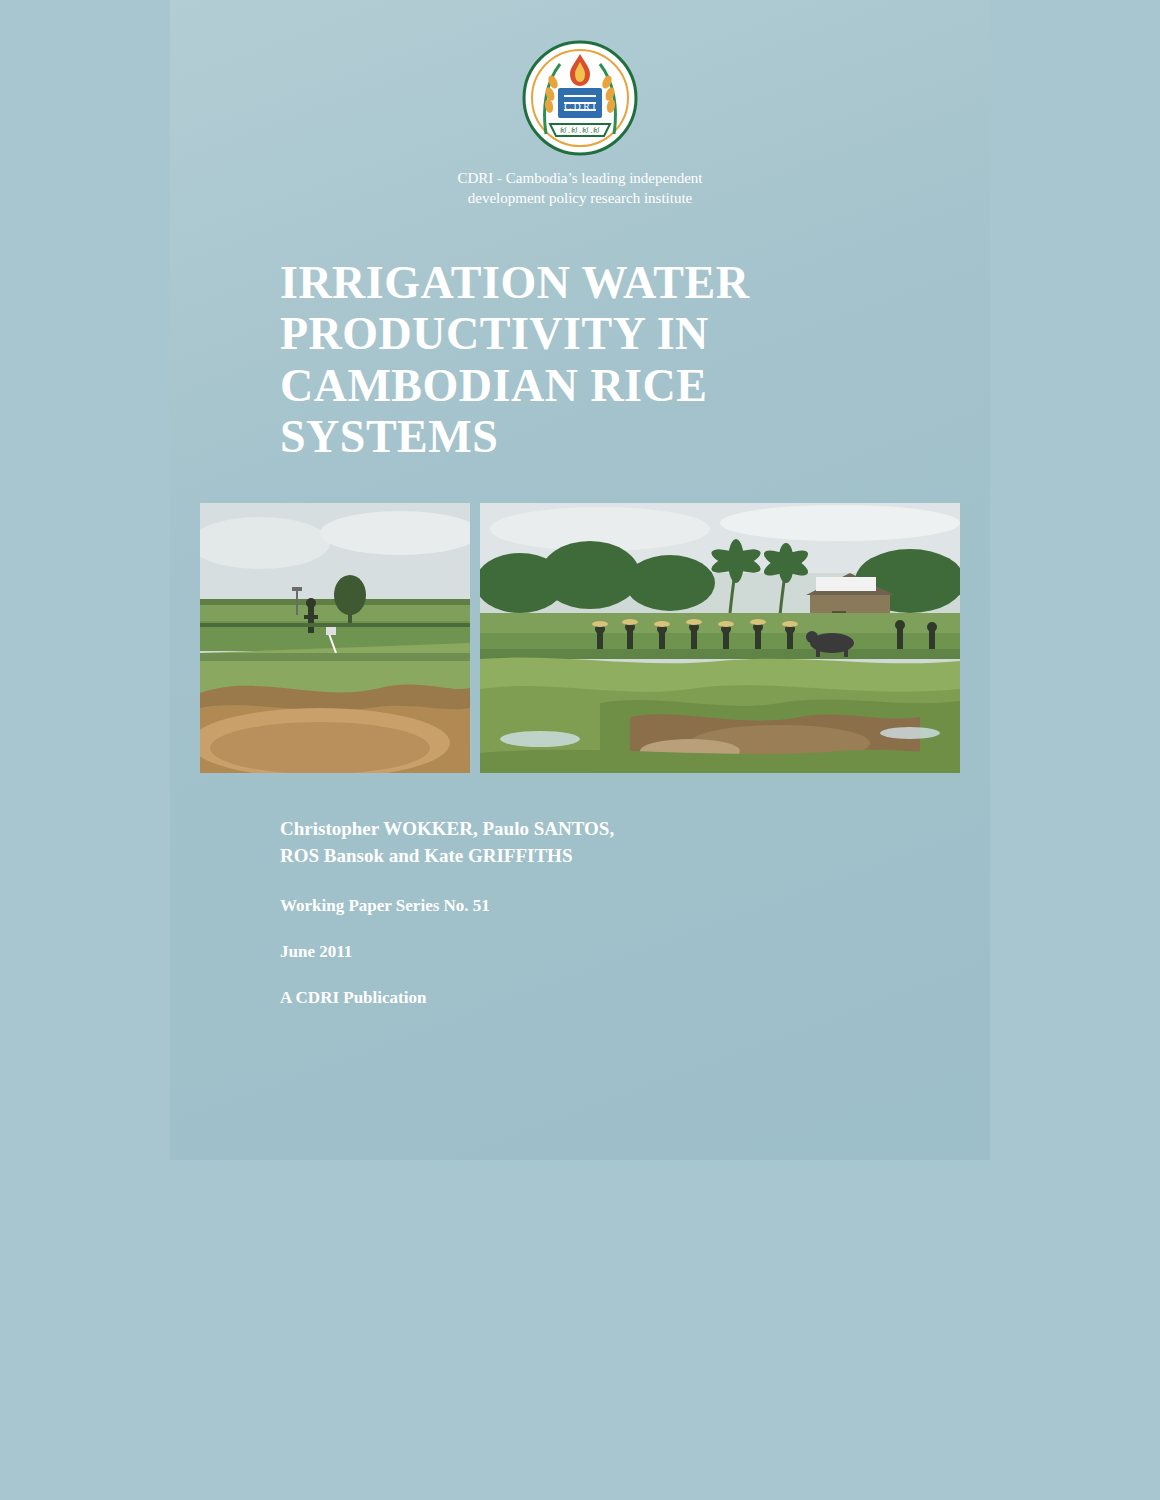ស.ស.ស.ស C.D.R.I
CDRI - Cambodia’s leading independent
development policy research institute
Irrigation Water Productivity in Cambodian Rice Systems
Christopher WOKKER, Paulo SANTOS,
ROS Bansok and Kate GRIFFITHS
Working Paper Series No. 51
June 2011
A CDRI Publication